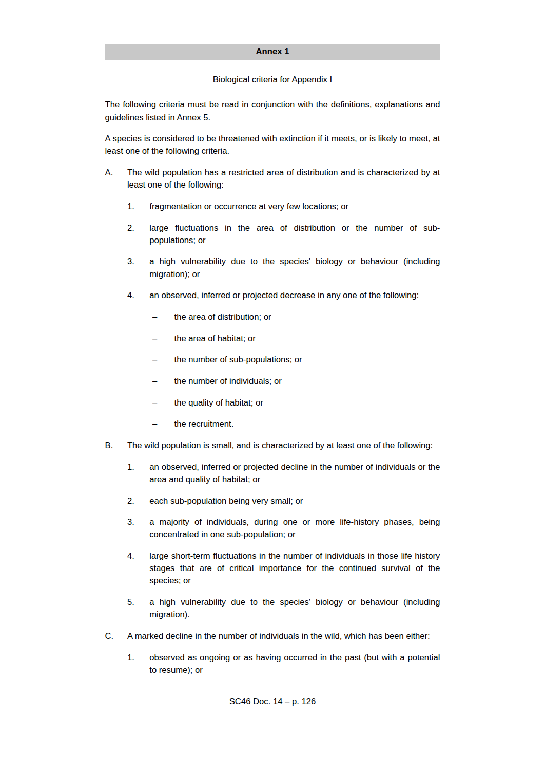Annex 1
Biological criteria for Appendix I
The following criteria must be read in conjunction with the definitions, explanations and guidelines listed in Annex 5.
A species is considered to be threatened with extinction if it meets, or is likely to meet, at least one of the following criteria.
A. The wild population has a restricted area of distribution and is characterized by at least one of the following:
1. fragmentation or occurrence at very few locations; or
2. large fluctuations in the area of distribution or the number of sub-populations; or
3. a high vulnerability due to the species' biology or behaviour (including migration); or
4. an observed, inferred or projected decrease in any one of the following:
–the area of distribution; or
–the area of habitat; or
–the number of sub-populations; or
–the number of individuals; or
–the quality of habitat; or
–the recruitment.
B. The wild population is small, and is characterized by at least one of the following:
1. an observed, inferred or projected decline in the number of individuals or the area and quality of habitat; or
2. each sub-population being very small; or
3. a majority of individuals, during one or more life-history phases, being concentrated in one sub-population; or
4. large short-term fluctuations in the number of individuals in those life history stages that are of critical importance for the continued survival of the species; or
5. a high vulnerability due to the species' biology or behaviour (including migration).
C. A marked decline in the number of individuals in the wild, which has been either:
1. observed as ongoing or as having occurred in the past (but with a potential to resume); or
SC46 Doc. 14 – p. 126